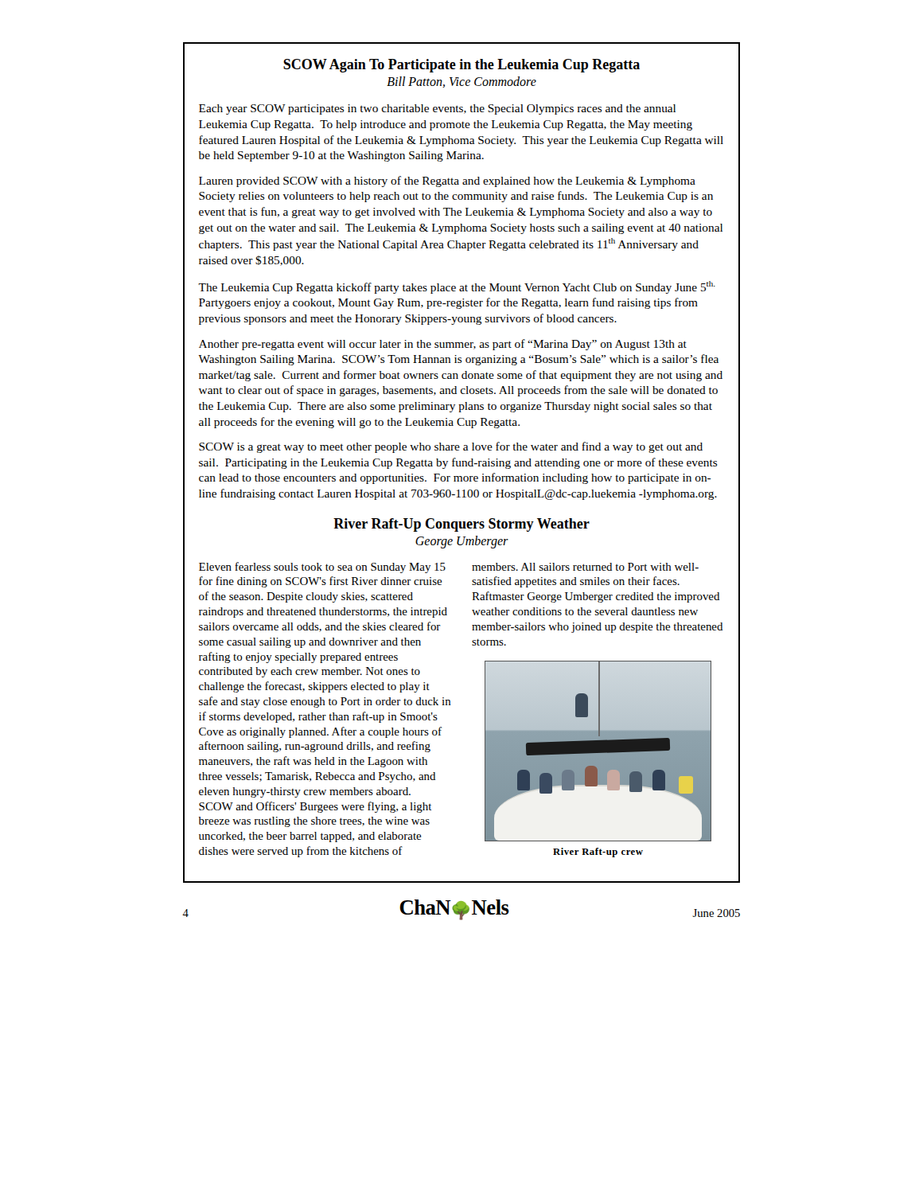SCOW Again To Participate in the Leukemia Cup Regatta
Bill Patton, Vice Commodore
Each year SCOW participates in two charitable events, the Special Olympics races and the annual Leukemia Cup Regatta. To help introduce and promote the Leukemia Cup Regatta, the May meeting featured Lauren Hospital of the Leukemia & Lymphoma Society. This year the Leukemia Cup Regatta will be held September 9-10 at the Washington Sailing Marina.
Lauren provided SCOW with a history of the Regatta and explained how the Leukemia & Lymphoma Society relies on volunteers to help reach out to the community and raise funds. The Leukemia Cup is an event that is fun, a great way to get involved with The Leukemia & Lymphoma Society and also a way to get out on the water and sail. The Leukemia & Lymphoma Society hosts such a sailing event at 40 national chapters. This past year the National Capital Area Chapter Regatta celebrated its 11th Anniversary and raised over $185,000.
The Leukemia Cup Regatta kickoff party takes place at the Mount Vernon Yacht Club on Sunday June 5th. Partygoers enjoy a cookout, Mount Gay Rum, pre-register for the Regatta, learn fund raising tips from previous sponsors and meet the Honorary Skippers-young survivors of blood cancers.
Another pre-regatta event will occur later in the summer, as part of “Marina Day” on August 13th at Washington Sailing Marina. SCOW’s Tom Hannan is organizing a “Bosum’s Sale” which is a sailor’s flea market/tag sale. Current and former boat owners can donate some of that equipment they are not using and want to clear out of space in garages, basements, and closets. All proceeds from the sale will be donated to the Leukemia Cup. There are also some preliminary plans to organize Thursday night social sales so that all proceeds for the evening will go to the Leukemia Cup Regatta.
SCOW is a great way to meet other people who share a love for the water and find a way to get out and sail. Participating in the Leukemia Cup Regatta by fund-raising and attending one or more of these events can lead to those encounters and opportunities. For more information including how to participate in on-line fundraising contact Lauren Hospital at 703-960-1100 or HospitalL@dc-cap.luekemia -lymphoma.org.
River Raft-Up Conquers Stormy Weather
George Umberger
Eleven fearless souls took to sea on Sunday May 15 for fine dining on SCOW's first River dinner cruise of the season. Despite cloudy skies, scattered raindrops and threatened thunderstorms, the intrepid sailors overcame all odds, and the skies cleared for some casual sailing up and downriver and then rafting to enjoy specially prepared entrees contributed by each crew member. Not ones to challenge the forecast, skippers elected to play it safe and stay close enough to Port in order to duck in if storms developed, rather than raft-up in Smoot's Cove as originally planned. After a couple hours of afternoon sailing, run-aground drills, and reefing maneuvers, the raft was held in the Lagoon with three vessels; Tamarisk, Rebecca and Psycho, and eleven hungry-thirsty crew members aboard. SCOW and Officers' Burgees were flying, a light breeze was rustling the shore trees, the wine was uncorked, the beer barrel tapped, and elaborate dishes were served up from the kitchens of
members. All sailors returned to Port with well-satisfied appetites and smiles on their faces. Raftmaster George Umberger credited the improved weather conditions to the several dauntless new member-sailors who joined up despite the threatened storms.
River Raft-up crew
4
ChaN🌳Nels
June 2005